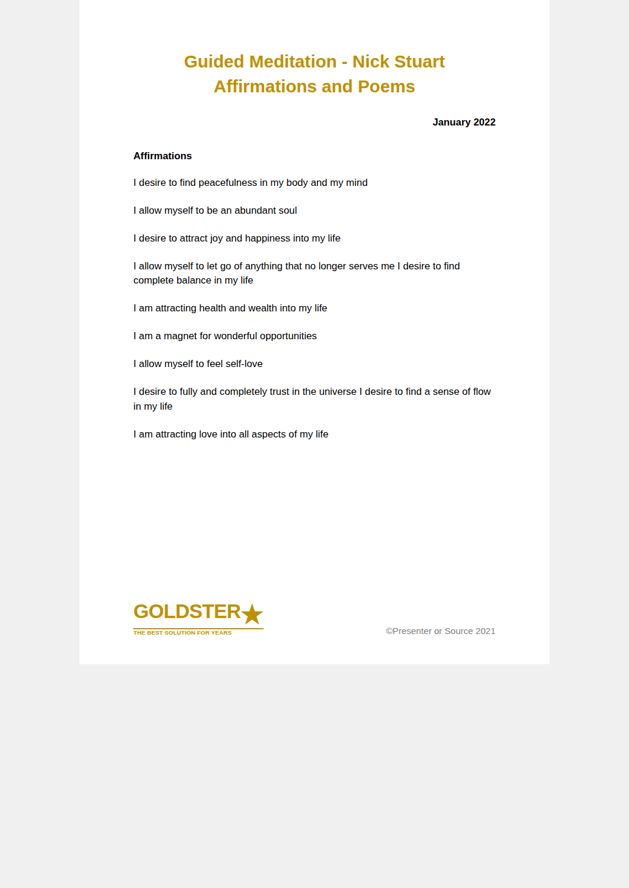Guided Meditation - Nick Stuart
Affirmations and Poems
January 2022
Affirmations
I desire to find peacefulness in my body and my mind
I allow myself to be an abundant soul
I desire to attract joy and happiness into my life
I allow myself to let go of anything that no longer serves me I desire to find complete balance in my life
I am attracting health and wealth into my life
I am a magnet for wonderful opportunities
I allow myself to feel self-love
I desire to fully and completely trust in the universe I desire to find a sense of flow in my life
I am attracting love into all aspects of my life
GOLDSTER★ THE BEST SOLUTION FOR YEARS
©Presenter or Source 2021